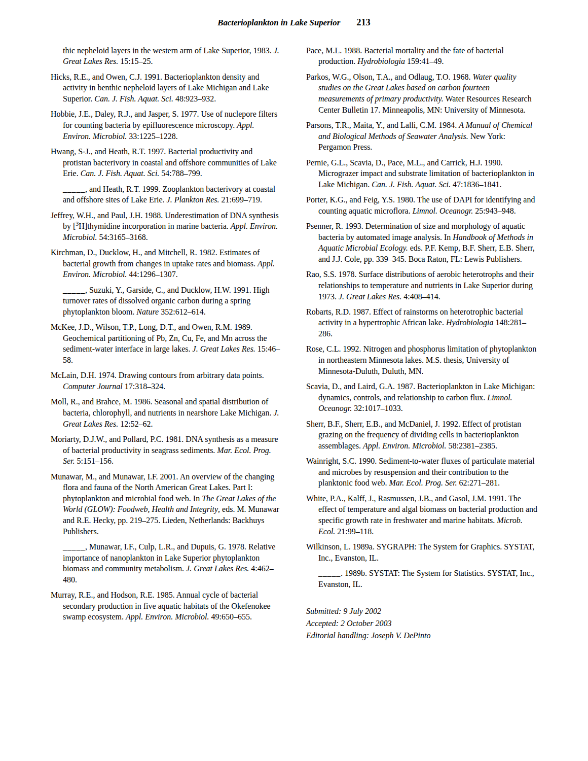Bacterioplankton in Lake Superior
213
thic nepheloid layers in the western arm of Lake Superior, 1983. J. Great Lakes Res. 15:15–25.
Hicks, R.E., and Owen, C.J. 1991. Bacterioplankton density and activity in benthic nepheloid layers of Lake Michigan and Lake Superior. Can. J. Fish. Aquat. Sci. 48:923–932.
Hobbie, J.E., Daley, R.J., and Jasper, S. 1977. Use of nuclepore filters for counting bacteria by epifluorescence microscopy. Appl. Environ. Microbiol. 33:1225–1228.
Hwang, S-J., and Heath, R.T. 1997. Bacterial productivity and protistan bacterivory in coastal and offshore communities of Lake Erie. Can. J. Fish. Aquat. Sci. 54:788–799.
_____, and Heath, R.T. 1999. Zooplankton bacterivory at coastal and offshore sites of Lake Erie. J. Plankton Res. 21:699–719.
Jeffrey, W.H., and Paul, J.H. 1988. Underestimation of DNA synthesis by [3H]thymidine incorporation in marine bacteria. Appl. Environ. Microbiol. 54:3165–3168.
Kirchman, D., Ducklow, H., and Mitchell, R. 1982. Estimates of bacterial growth from changes in uptake rates and biomass. Appl. Environ. Microbiol. 44:1296–1307.
_____, Suzuki, Y., Garside, C., and Ducklow, H.W. 1991. High turnover rates of dissolved organic carbon during a spring phytoplankton bloom. Nature 352:612–614.
McKee, J.D., Wilson, T.P., Long, D.T., and Owen, R.M. 1989. Geochemical partitioning of Pb, Zn, Cu, Fe, and Mn across the sediment-water interface in large lakes. J. Great Lakes Res. 15:46–58.
McLain, D.H. 1974. Drawing contours from arbitrary data points. Computer Journal 17:318–324.
Moll, R., and Brahce, M. 1986. Seasonal and spatial distribution of bacteria, chlorophyll, and nutrients in nearshore Lake Michigan. J. Great Lakes Res. 12:52–62.
Moriarty, D.J.W., and Pollard, P.C. 1981. DNA synthesis as a measure of bacterial productivity in seagrass sediments. Mar. Ecol. Prog. Ser. 5:151–156.
Munawar, M., and Munawar, I.F. 2001. An overview of the changing flora and fauna of the North American Great Lakes. Part I: phytoplankton and microbial food web. In The Great Lakes of the World (GLOW): Foodweb, Health and Integrity, eds. M. Munawar and R.E. Hecky, pp. 219–275. Lieden, Netherlands: Backhuys Publishers.
_____, Munawar, I.F., Culp, L.R., and Dupuis, G. 1978. Relative importance of nanoplankton in Lake Superior phytoplankton biomass and community metabolism. J. Great Lakes Res. 4:462–480.
Murray, R.E., and Hodson, R.E. 1985. Annual cycle of bacterial secondary production in five aquatic habitats of the Okefenokee swamp ecosystem. Appl. Environ. Microbiol. 49:650–655.
Pace, M.L. 1988. Bacterial mortality and the fate of bacterial production. Hydrobiologia 159:41–49.
Parkos, W.G., Olson, T.A., and Odlaug, T.O. 1968. Water quality studies on the Great Lakes based on carbon fourteen measurements of primary productivity. Water Resources Research Center Bulletin 17. Minneapolis, MN: University of Minnesota.
Parsons, T.R., Maita, Y., and Lalli, C.M. 1984. A Manual of Chemical and Biological Methods of Seawater Analysis. New York: Pergamon Press.
Pernie, G.L., Scavia, D., Pace, M.L., and Carrick, H.J. 1990. Micrograzer impact and substrate limitation of bacterioplankton in Lake Michigan. Can. J. Fish. Aquat. Sci. 47:1836–1841.
Porter, K.G., and Feig, Y.S. 1980. The use of DAPI for identifying and counting aquatic microflora. Limnol. Oceanogr. 25:943–948.
Psenner, R. 1993. Determination of size and morphology of aquatic bacteria by automated image analysis. In Handbook of Methods in Aquatic Microbial Ecology. eds. P.F. Kemp, B.F. Sherr, E.B. Sherr, and J.J. Cole, pp. 339–345. Boca Raton, FL: Lewis Publishers.
Rao, S.S. 1978. Surface distributions of aerobic heterotrophs and their relationships to temperature and nutrients in Lake Superior during 1973. J. Great Lakes Res. 4:408–414.
Robarts, R.D. 1987. Effect of rainstorms on heterotrophic bacterial activity in a hypertrophic African lake. Hydrobiologia 148:281–286.
Rose, C.L. 1992. Nitrogen and phosphorus limitation of phytoplankton in northeastern Minnesota lakes. M.S. thesis, University of Minnesota-Duluth, Duluth, MN.
Scavia, D., and Laird, G.A. 1987. Bacterioplankton in Lake Michigan: dynamics, controls, and relationship to carbon flux. Limnol. Oceanogr. 32:1017–1033.
Sherr, B.F., Sherr, E.B., and McDaniel, J. 1992. Effect of protistan grazing on the frequency of dividing cells in bacterioplankton assemblages. Appl. Environ. Microbiol. 58:2381–2385.
Wainright, S.C. 1990. Sediment-to-water fluxes of particulate material and microbes by resuspension and their contribution to the planktonic food web. Mar. Ecol. Prog. Ser. 62:271–281.
White, P.A., Kalff, J., Rasmussen, J.B., and Gasol, J.M. 1991. The effect of temperature and algal biomass on bacterial production and specific growth rate in freshwater and marine habitats. Microb. Ecol. 21:99–118.
Wilkinson, L. 1989a. SYGRAPH: The System for Graphics. SYSTAT, Inc., Evanston, IL.
_____. 1989b. SYSTAT: The System for Statistics. SYSTAT, Inc., Evanston, IL.
Submitted: 9 July 2002
Accepted: 2 October 2003
Editorial handling: Joseph V. DePinto